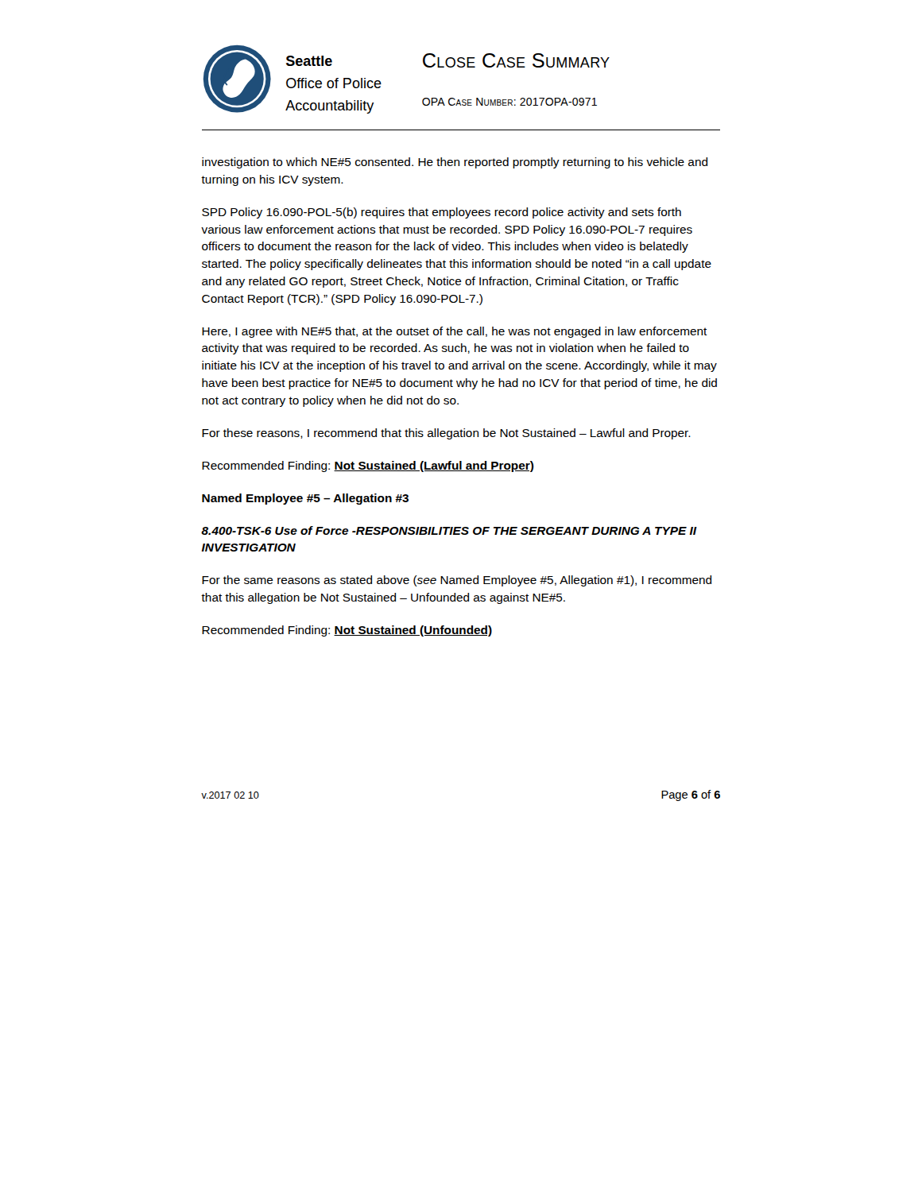Seattle
Office of Police
Accountability
Close Case Summary
OPA Case Number: 2017OPA-0971
investigation to which NE#5 consented. He then reported promptly returning to his vehicle and turning on his ICV system.
SPD Policy 16.090-POL-5(b) requires that employees record police activity and sets forth various law enforcement actions that must be recorded. SPD Policy 16.090-POL-7 requires officers to document the reason for the lack of video. This includes when video is belatedly started. The policy specifically delineates that this information should be noted “in a call update and any related GO report, Street Check, Notice of Infraction, Criminal Citation, or Traffic Contact Report (TCR).” (SPD Policy 16.090-POL-7.)
Here, I agree with NE#5 that, at the outset of the call, he was not engaged in law enforcement activity that was required to be recorded. As such, he was not in violation when he failed to initiate his ICV at the inception of his travel to and arrival on the scene. Accordingly, while it may have been best practice for NE#5 to document why he had no ICV for that period of time, he did not act contrary to policy when he did not do so.
For these reasons, I recommend that this allegation be Not Sustained – Lawful and Proper.
Recommended Finding: Not Sustained (Lawful and Proper)
Named Employee #5 – Allegation #3
8.400-TSK-6 Use of Force -RESPONSIBILITIES OF THE SERGEANT DURING A TYPE II INVESTIGATION
For the same reasons as stated above (see Named Employee #5, Allegation #1), I recommend that this allegation be Not Sustained – Unfounded as against NE#5.
Recommended Finding: Not Sustained (Unfounded)
v.2017 02 10
Page 6 of 6